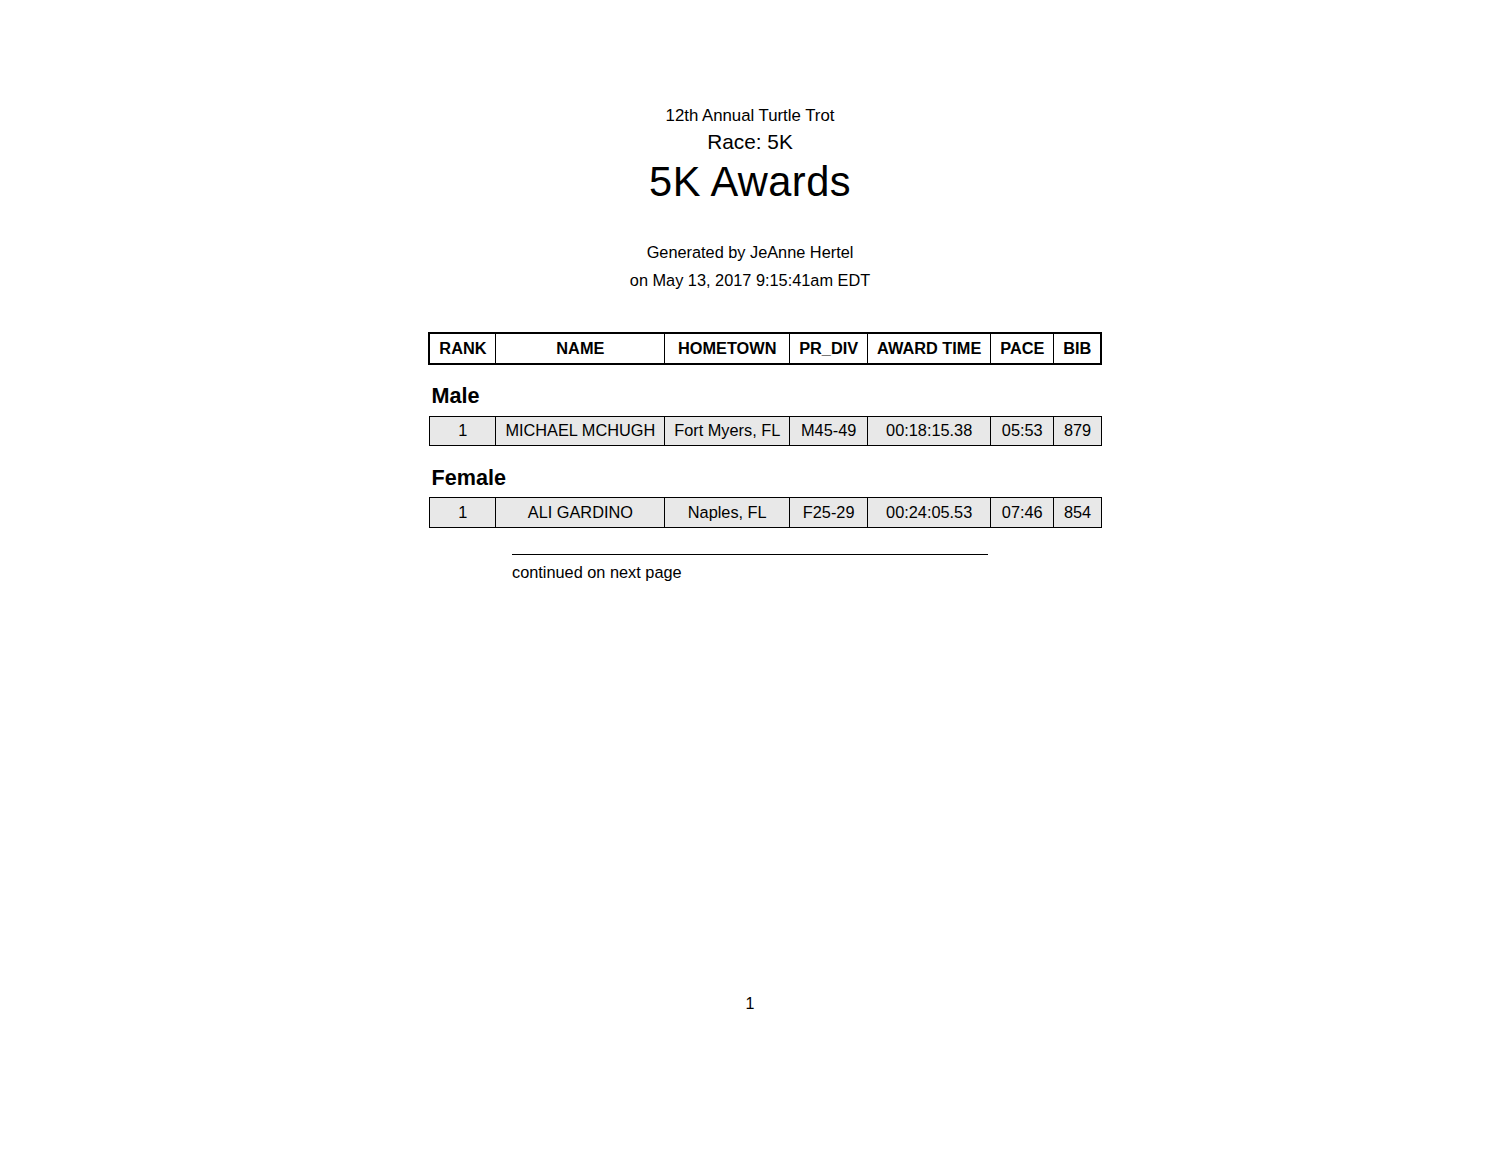12th Annual Turtle Trot
Race: 5K
5K Awards
Generated by JeAnne Hertel
on May 13, 2017 9:15:41am EDT
| RANK | NAME | HOMETOWN | PR_DIV | AWARD TIME | PACE | BIB |
| --- | --- | --- | --- | --- | --- | --- |
| Male |
| 1 | MICHAEL MCHUGH | Fort Myers, FL | M45-49 | 00:18:15.38 | 05:53 | 879 |
| Female |
| 1 | ALI GARDINO | Naples, FL | F25-29 | 00:24:05.53 | 07:46 | 854 |
continued on next page
1